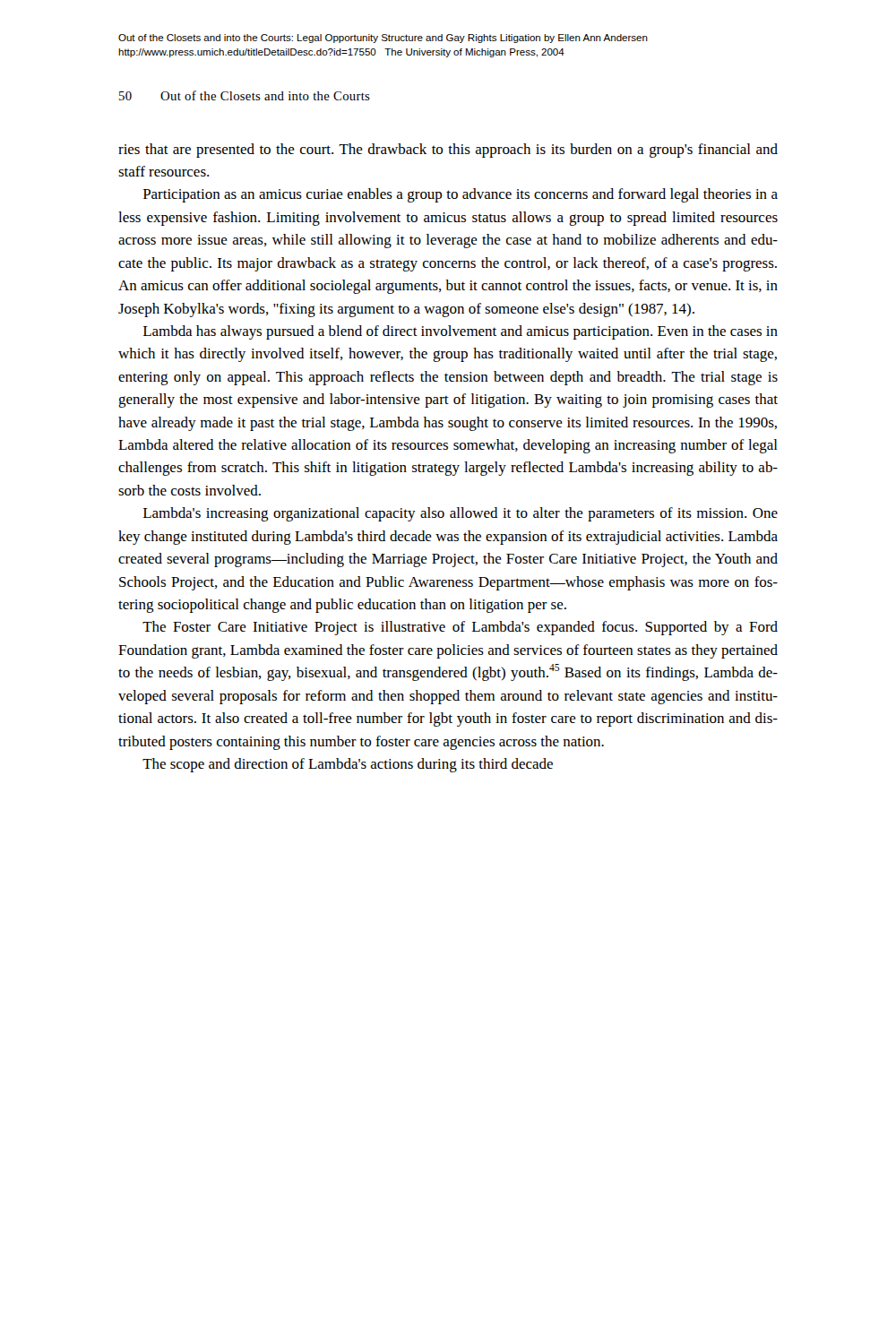Out of the Closets and into the Courts: Legal Opportunity Structure and Gay Rights Litigation by Ellen Ann Andersen
http://www.press.umich.edu/titleDetailDesc.do?id=17550 The University of Michigan Press, 2004
50 Out of the Closets and into the Courts
ries that are presented to the court. The drawback to this approach is its burden on a group's financial and staff resources.
Participation as an amicus curiae enables a group to advance its concerns and forward legal theories in a less expensive fashion. Limiting involvement to amicus status allows a group to spread limited resources across more issue areas, while still allowing it to leverage the case at hand to mobilize adherents and educate the public. Its major drawback as a strategy concerns the control, or lack thereof, of a case's progress. An amicus can offer additional sociolegal arguments, but it cannot control the issues, facts, or venue. It is, in Joseph Kobylka's words, "fixing its argument to a wagon of someone else's design" (1987, 14).
Lambda has always pursued a blend of direct involvement and amicus participation. Even in the cases in which it has directly involved itself, however, the group has traditionally waited until after the trial stage, entering only on appeal. This approach reflects the tension between depth and breadth. The trial stage is generally the most expensive and labor-intensive part of litigation. By waiting to join promising cases that have already made it past the trial stage, Lambda has sought to conserve its limited resources. In the 1990s, Lambda altered the relative allocation of its resources somewhat, developing an increasing number of legal challenges from scratch. This shift in litigation strategy largely reflected Lambda's increasing ability to absorb the costs involved.
Lambda's increasing organizational capacity also allowed it to alter the parameters of its mission. One key change instituted during Lambda's third decade was the expansion of its extrajudicial activities. Lambda created several programs—including the Marriage Project, the Foster Care Initiative Project, the Youth and Schools Project, and the Education and Public Awareness Department—whose emphasis was more on fostering sociopolitical change and public education than on litigation per se.
The Foster Care Initiative Project is illustrative of Lambda's expanded focus. Supported by a Ford Foundation grant, Lambda examined the foster care policies and services of fourteen states as they pertained to the needs of lesbian, gay, bisexual, and transgendered (lgbt) youth.45 Based on its findings, Lambda developed several proposals for reform and then shopped them around to relevant state agencies and institutional actors. It also created a toll-free number for lgbt youth in foster care to report discrimination and distributed posters containing this number to foster care agencies across the nation.
The scope and direction of Lambda's actions during its third decade